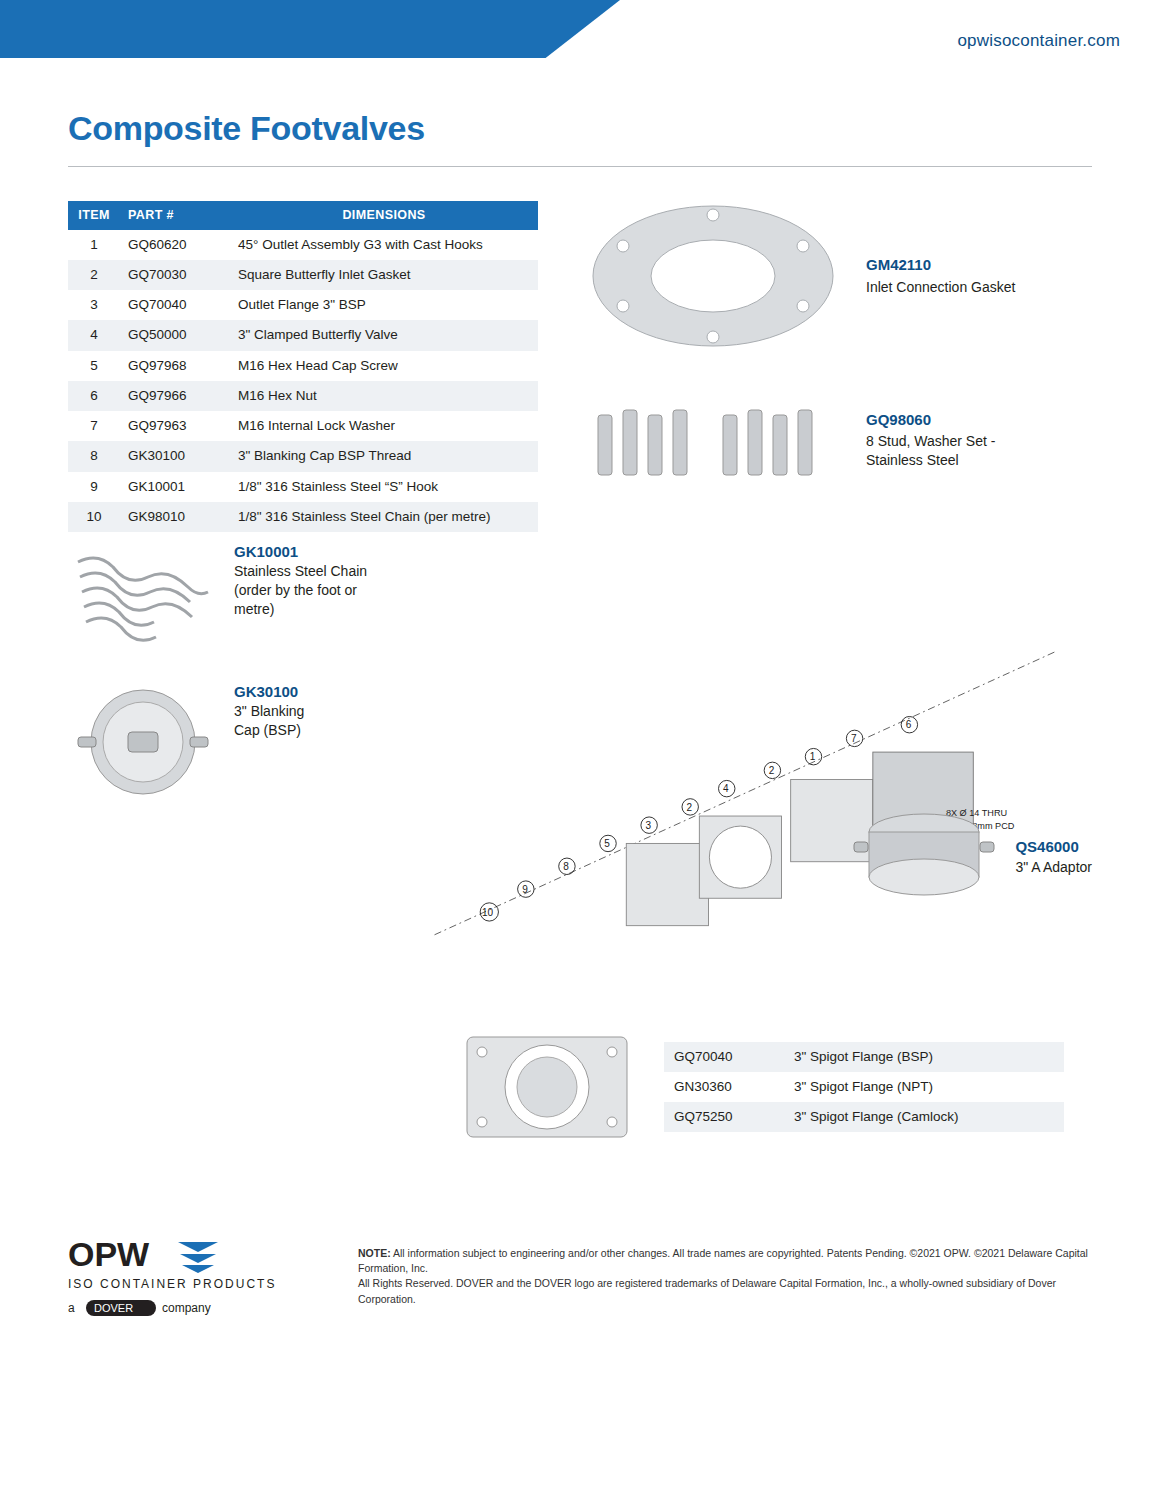opwisocontainer.com
Composite Footvalves
| ITEM | PART # | DIMENSIONS |
| --- | --- | --- |
| 1 | GQ60620 | 45° Outlet Assembly G3 with Cast Hooks |
| 2 | GQ70030 | Square Butterfly Inlet Gasket |
| 3 | GQ70040 | Outlet Flange 3" BSP |
| 4 | GQ50000 | 3" Clamped Butterfly Valve |
| 5 | GQ97968 | M16 Hex Head Cap Screw |
| 6 | GQ97966 | M16 Hex Nut |
| 7 | GQ97963 | M16 Internal Lock Washer |
| 8 | GK30100 | 3" Blanking Cap BSP Thread |
| 9 | GK10001 | 1/8" 316 Stainless Steel “S” Hook |
| 10 | GK98010 | 1/8" 316 Stainless Steel Chain (per metre) |
GM42110 Inlet Connection Gasket
GQ98060 8 Stud, Washer Set -
Stainless Steel
GK10001 Stainless Steel Chain (order by the foot or metre)
GK30100 3" Blanking Cap (BSP)
QS46000 3" A Adaptor
| GQ70040 | 3" Spigot Flange (BSP) |
| GN30360 | 3" Spigot Flange (NPT) |
| GQ75250 | 3" Spigot Flange (Camlock) |
NOTE: All information subject to engineering and/or other changes. All trade names are copyrighted. Patents Pending. ©2021 OPW. ©2021 Delaware Capital Formation, Inc.
All Rights Reserved. DOVER and the DOVER logo are registered trademarks of Delaware Capital Formation, Inc., a wholly-owned subsidiary of Dover Corporation.